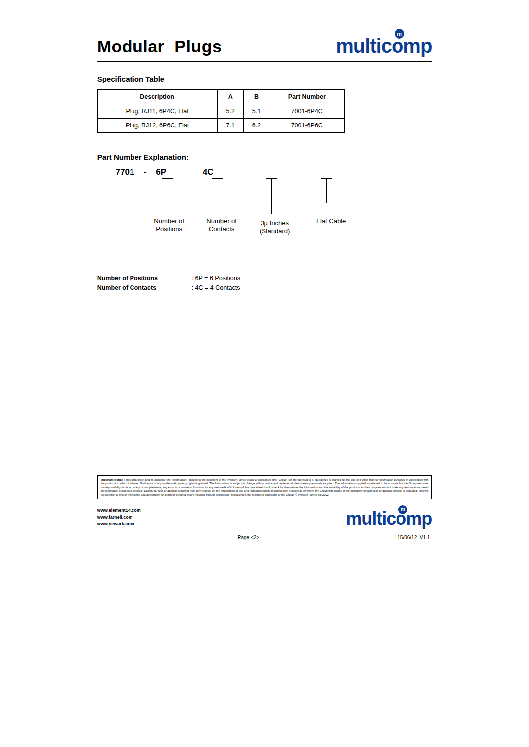Modular Plugs
multicompm
Specification Table
| Description | A | B | Part Number |
| --- | --- | --- | --- |
| Plug, RJ11, 6P4C, Flat | 5.2 | 5.1 | 7001-6P4C |
| Plug, RJ12, 6P6C, Flat | 7.1 | 6.2 | 7001-6P6C |
Part Number Explanation:
7701 - 6P 4C
Number of
Positions
Number of
Contacts
3µ Inches
(Standard)
Flat Cable
Number of Positions
: 6P = 6 Positions
Number of Contacts
: 4C = 4 Contacts
Important Notice : This data sheet and its contents (the "Information") belong to the members of the Premier Farnell group of companies (the "Group") or are licensed to it. No licence is granted for the use of it other than for information purposes in connection with the products to which it relates. No licence of any intellectual property rights is granted. The Information is subject to change without notice and replaces all data sheets previously supplied. The Information supplied is believed to be accurate but the Group assumes no responsibility for its accuracy or completeness, any error in or omission from it or for any use made of it. Users of this data sheet should check for themselves the Information and the suitability of the products for their purpose and not make any assumptions based on information included or omitted. Liability for loss or damage resulting from any reliance on the Information or use of it (including liability resulting from negligence or where the Group was aware of the possibility of such loss or damage arising) is excluded. This will not operate to limit or restrict the Group's liability for death or personal injury resulting from its negligence. Multicomp is the registered trademark of the Group. © Premier Farnell plc 2012.
www.element14.com
www.farnell.com
www.newark.com
multicompm
Page <2>
15/06/12 V1.1